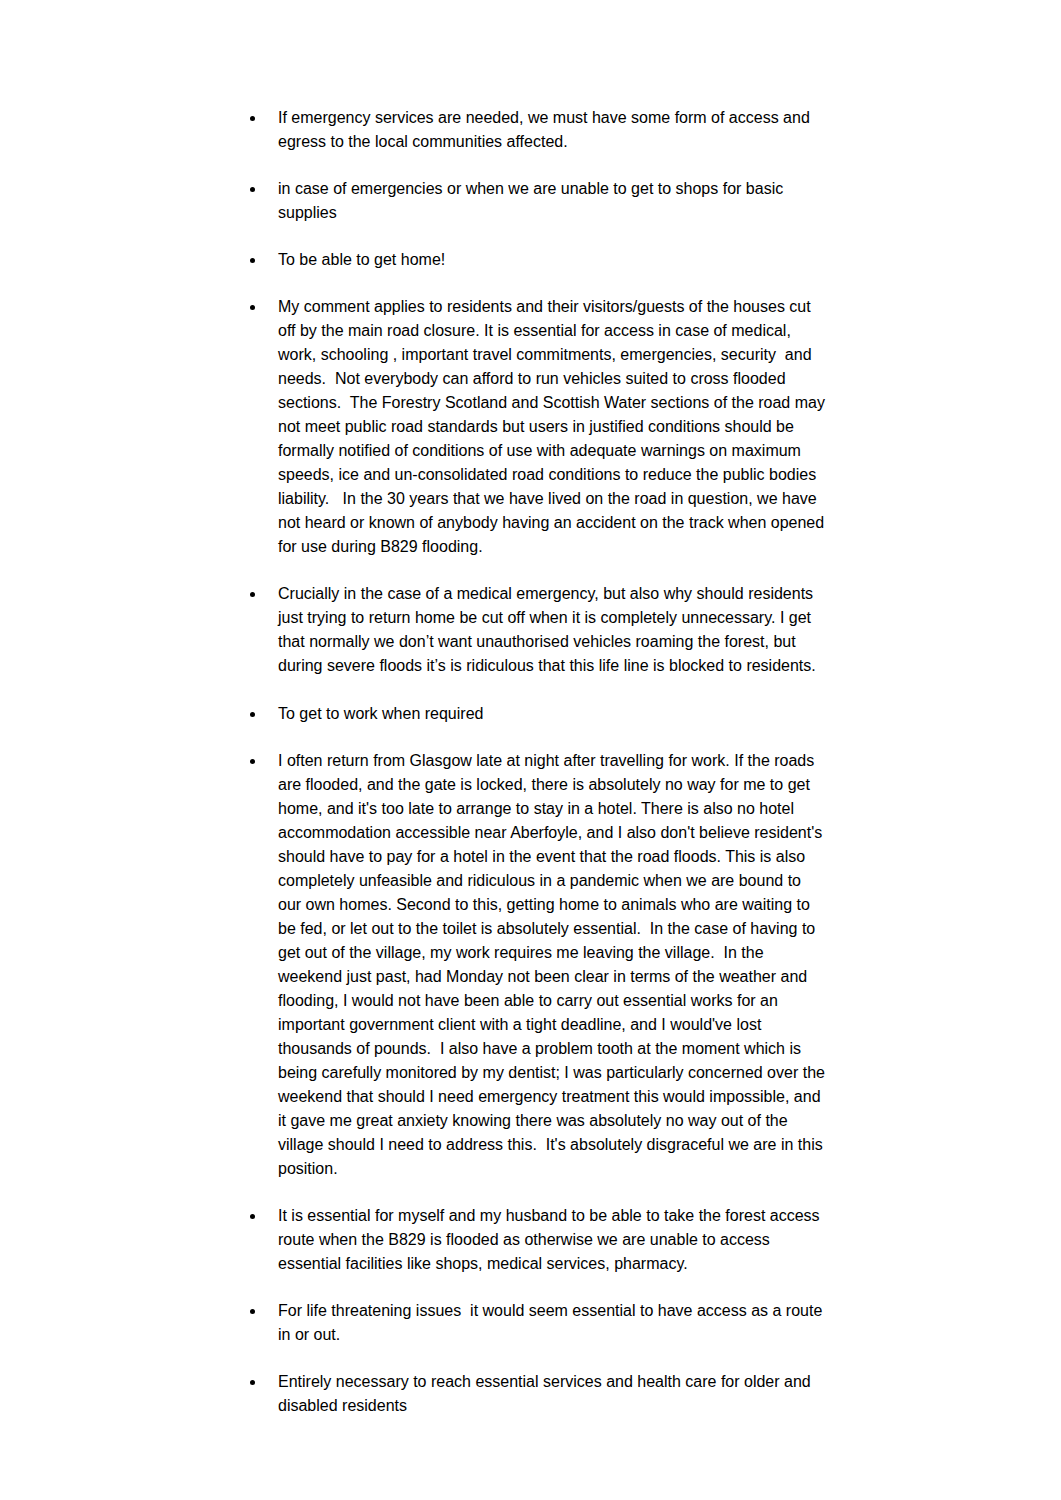If emergency services are needed, we must have some form of access and egress to the local communities affected.
in case of emergencies or when we are unable to get to shops for basic supplies
To be able to get home!
My comment applies to residents and their visitors/guests of the houses cut off by the main road closure. It is essential for access in case of medical, work, schooling , important travel commitments, emergencies, security and needs. Not everybody can afford to run vehicles suited to cross flooded sections. The Forestry Scotland and Scottish Water sections of the road may not meet public road standards but users in justified conditions should be formally notified of conditions of use with adequate warnings on maximum speeds, ice and un-consolidated road conditions to reduce the public bodies liability. In the 30 years that we have lived on the road in question, we have not heard or known of anybody having an accident on the track when opened for use during B829 flooding.
Crucially in the case of a medical emergency, but also why should residents just trying to return home be cut off when it is completely unnecessary. I get that normally we don’t want unauthorised vehicles roaming the forest, but during severe floods it’s is ridiculous that this life line is blocked to residents.
To get to work when required
I often return from Glasgow late at night after travelling for work. If the roads are flooded, and the gate is locked, there is absolutely no way for me to get home, and it's too late to arrange to stay in a hotel. There is also no hotel accommodation accessible near Aberfoyle, and I also don't believe resident's should have to pay for a hotel in the event that the road floods. This is also completely unfeasible and ridiculous in a pandemic when we are bound to our own homes. Second to this, getting home to animals who are waiting to be fed, or let out to the toilet is absolutely essential. In the case of having to get out of the village, my work requires me leaving the village. In the weekend just past, had Monday not been clear in terms of the weather and flooding, I would not have been able to carry out essential works for an important government client with a tight deadline, and I would've lost thousands of pounds. I also have a problem tooth at the moment which is being carefully monitored by my dentist; I was particularly concerned over the weekend that should I need emergency treatment this would impossible, and it gave me great anxiety knowing there was absolutely no way out of the village should I need to address this. It's absolutely disgraceful we are in this position.
It is essential for myself and my husband to be able to take the forest access route when the B829 is flooded as otherwise we are unable to access essential facilities like shops, medical services, pharmacy.
For life threatening issues it would seem essential to have access as a route in or out.
Entirely necessary to reach essential services and health care for older and disabled residents